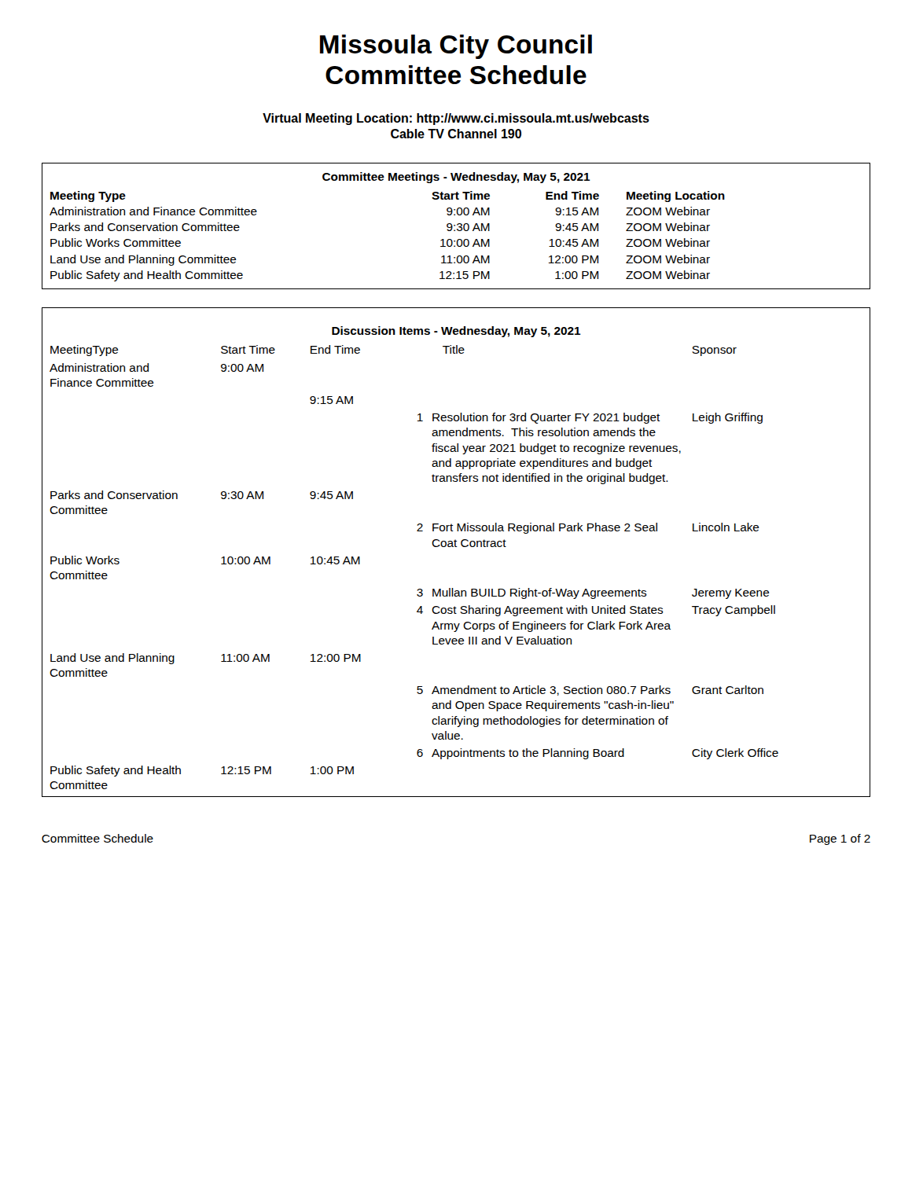Missoula City Council
Committee Schedule
Virtual Meeting Location: http://www.ci.missoula.mt.us/webcasts
Cable TV Channel 190
Committee Meetings - Wednesday, May 5, 2021
| Meeting Type | Start Time | End Time | Meeting Location |
| --- | --- | --- | --- |
| Administration and Finance Committee | 9:00 AM | 9:15 AM | ZOOM Webinar |
| Parks and Conservation Committee | 9:30 AM | 9:45 AM | ZOOM Webinar |
| Public Works Committee | 10:00 AM | 10:45 AM | ZOOM Webinar |
| Land Use and Planning Committee | 11:00 AM | 12:00 PM | ZOOM Webinar |
| Public Safety and Health Committee | 12:15 PM | 1:00 PM | ZOOM Webinar |
Discussion Items - Wednesday, May 5, 2021
| MeetingType | Start Time | End Time | | Title | Sponsor |
| --- | --- | --- | --- | --- | --- |
| Administration and Finance Committee | 9:00 AM | | | | |
| | | 9:15 AM | | | |
| | | | 1 | Resolution for 3rd Quarter FY 2021 budget amendments. This resolution amends the fiscal year 2021 budget to recognize revenues, and appropriate expenditures and budget transfers not identified in the original budget. | Leigh Griffing |
| Parks and Conservation Committee | 9:30 AM | 9:45 AM | | | |
| | | | 2 | Fort Missoula Regional Park Phase 2 Seal Coat Contract | Lincoln Lake |
| Public Works Committee | 10:00 AM | 10:45 AM | | | |
| | | | 3 | Mullan BUILD Right-of-Way Agreements | Jeremy Keene |
| | | | 4 | Cost Sharing Agreement with United States Army Corps of Engineers for Clark Fork Area Levee III and V Evaluation | Tracy Campbell |
| Land Use and Planning Committee | 11:00 AM | 12:00 PM | | | |
| | | | 5 | Amendment to Article 3, Section 080.7 Parks and Open Space Requirements "cash-in-lieu" clarifying methodologies for determination of value. | Grant Carlton |
| | | | 6 | Appointments to the Planning Board | City Clerk Office |
| Public Safety and Health Committee | 12:15 PM | 1:00 PM | | | |
Committee Schedule Page 1 of 2